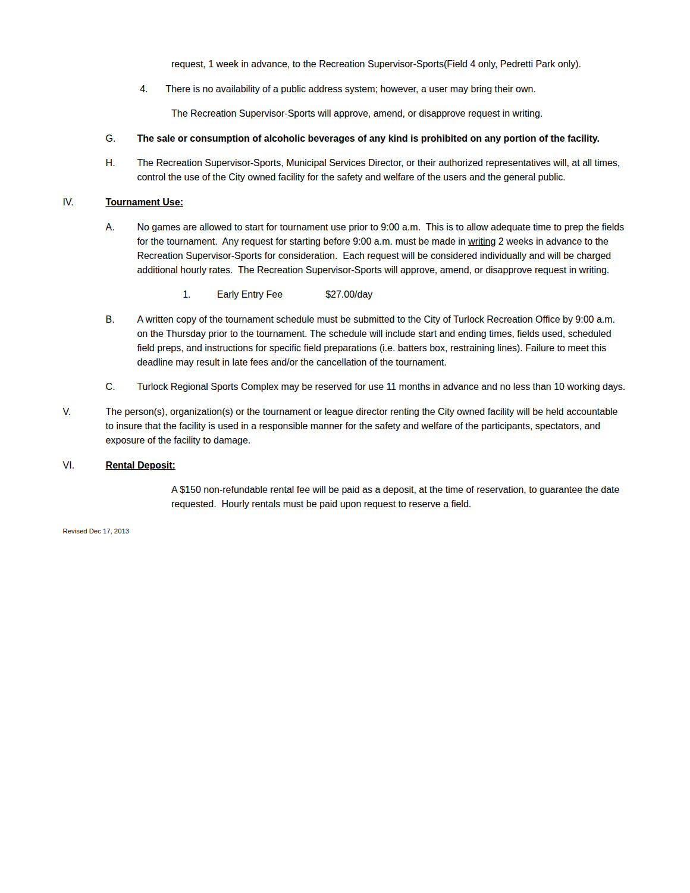request, 1 week in advance, to the Recreation Supervisor-Sports(Field 4 only, Pedretti Park only).
4.
There is no availability of a public address system; however, a user may bring their own.
The Recreation Supervisor-Sports will approve, amend, or disapprove request in writing.
G.
The sale or consumption of alcoholic beverages of any kind is prohibited on any portion of the facility.
H.
The Recreation Supervisor-Sports, Municipal Services Director, or their authorized representatives will, at all times, control the use of the City owned facility for the safety and welfare of the users and the general public.
IV.
Tournament Use:
A.
No games are allowed to start for tournament use prior to 9:00 a.m. This is to allow adequate time to prep the fields for the tournament. Any request for starting before 9:00 a.m. must be made in writing 2 weeks in advance to the Recreation Supervisor-Sports for consideration. Each request will be considered individually and will be charged additional hourly rates. The Recreation Supervisor-Sports will approve, amend, or disapprove request in writing.
1.
Early Entry Fee
$27.00/day
B.
A written copy of the tournament schedule must be submitted to the City of Turlock Recreation Office by 9:00 a.m. on the Thursday prior to the tournament. The schedule will include start and ending times, fields used, scheduled field preps, and instructions for specific field preparations (i.e. batters box, restraining lines). Failure to meet this deadline may result in late fees and/or the cancellation of the tournament.
C.
Turlock Regional Sports Complex may be reserved for use 11 months in advance and no less than 10 working days.
V.
The person(s), organization(s) or the tournament or league director renting the City owned facility will be held accountable to insure that the facility is used in a responsible manner for the safety and welfare of the participants, spectators, and exposure of the facility to damage.
VI.
Rental Deposit:
A $150 non-refundable rental fee will be paid as a deposit, at the time of reservation, to guarantee the date requested. Hourly rentals must be paid upon request to reserve a field.
Revised Dec 17, 2013